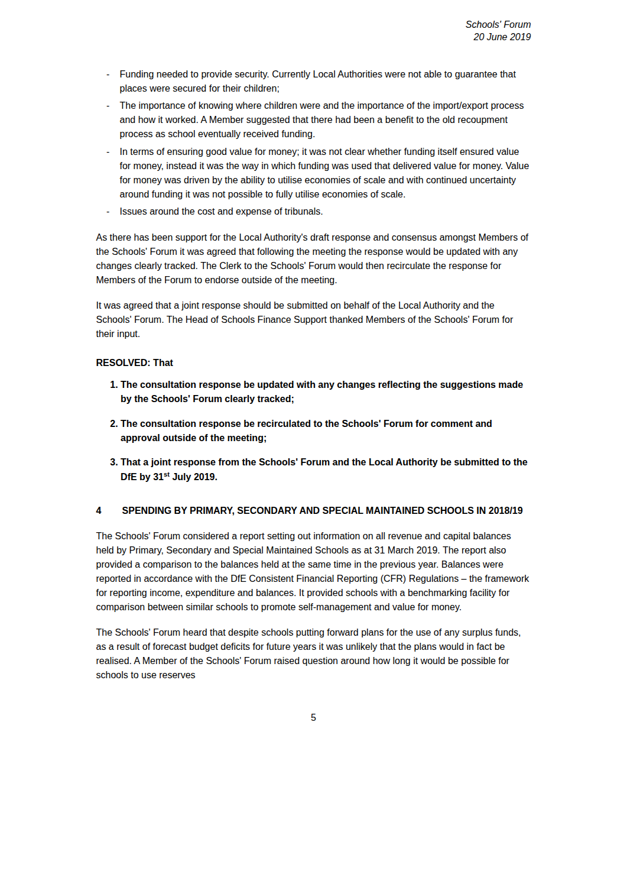Schools' Forum
20 June 2019
Funding needed to provide security. Currently Local Authorities were not able to guarantee that places were secured for their children;
The importance of knowing where children were and the importance of the import/export process and how it worked. A Member suggested that there had been a benefit to the old recoupment process as school eventually received funding.
In terms of ensuring good value for money; it was not clear whether funding itself ensured value for money, instead it was the way in which funding was used that delivered value for money. Value for money was driven by the ability to utilise economies of scale and with continued uncertainty around funding it was not possible to fully utilise economies of scale.
Issues around the cost and expense of tribunals.
As there has been support for the Local Authority's draft response and consensus amongst Members of the Schools' Forum it was agreed that following the meeting the response would be updated with any changes clearly tracked. The Clerk to the Schools' Forum would then recirculate the response for Members of the Forum to endorse outside of the meeting.
It was agreed that a joint response should be submitted on behalf of the Local Authority and the Schools' Forum. The Head of Schools Finance Support thanked Members of the Schools' Forum for their input.
RESOLVED: That
The consultation response be updated with any changes reflecting the suggestions made by the Schools' Forum clearly tracked;
The consultation response be recirculated to the Schools' Forum for comment and approval outside of the meeting;
That a joint response from the Schools' Forum and the Local Authority be submitted to the DfE by 31st July 2019.
4 Spending by Primary, Secondary and Special Maintained Schools in 2018/19
The Schools' Forum considered a report setting out information on all revenue and capital balances held by Primary, Secondary and Special Maintained Schools as at 31 March 2019. The report also provided a comparison to the balances held at the same time in the previous year. Balances were reported in accordance with the DfE Consistent Financial Reporting (CFR) Regulations – the framework for reporting income, expenditure and balances. It provided schools with a benchmarking facility for comparison between similar schools to promote self-management and value for money.
The Schools' Forum heard that despite schools putting forward plans for the use of any surplus funds, as a result of forecast budget deficits for future years it was unlikely that the plans would in fact be realised. A Member of the Schools' Forum raised question around how long it would be possible for schools to use reserves
5